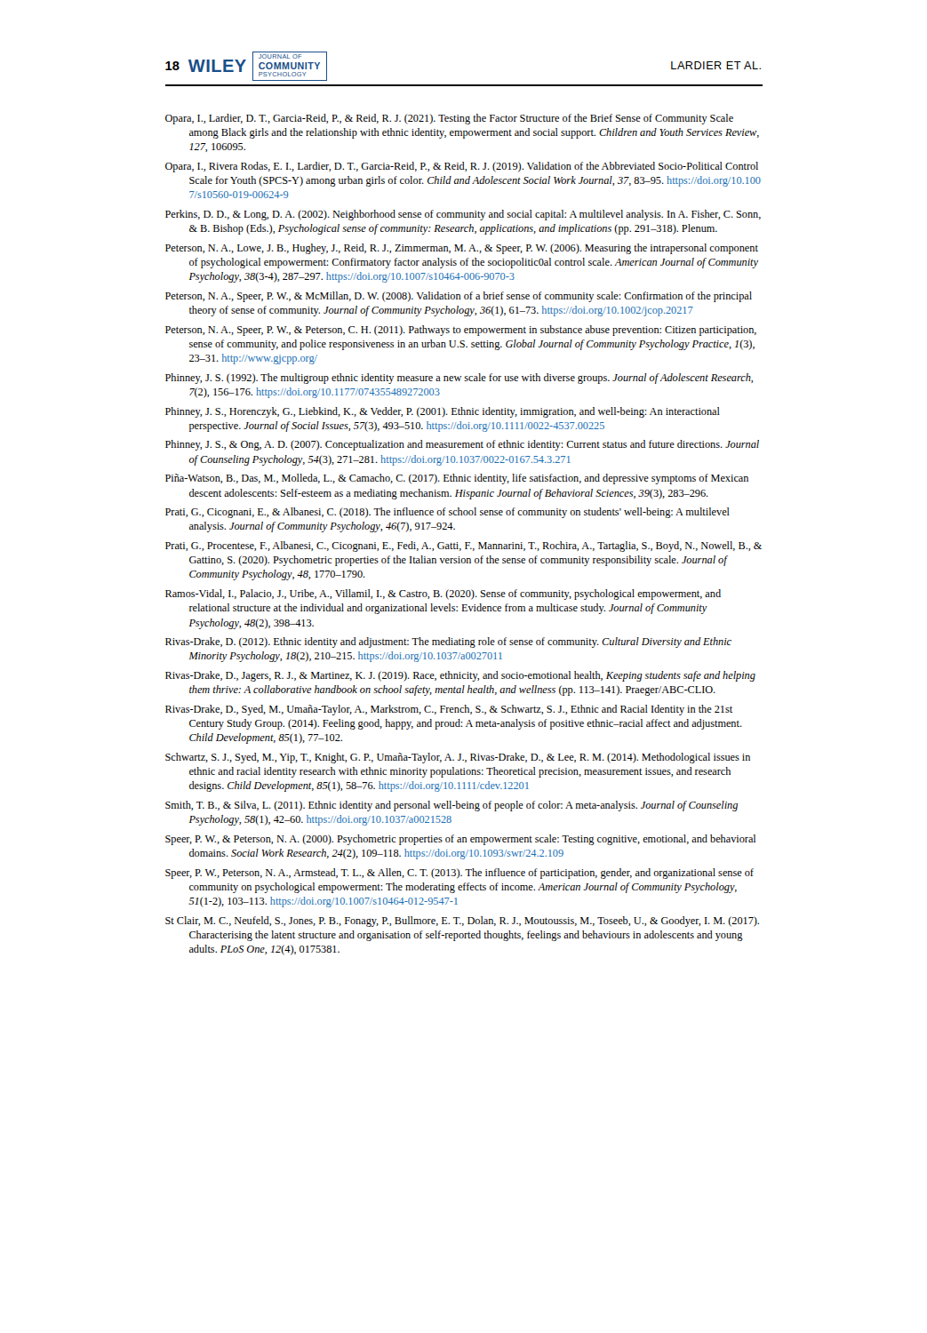18 WILEY Journal ofCommunity Psychology LARDIER ET AL.
Opara, I., Lardier, D. T., Garcia‐Reid, P., & Reid, R. J. (2021). Testing the Factor Structure of the Brief Sense of Community Scale among Black girls and the relationship with ethnic identity, empowerment and social support. Children and Youth Services Review, 127, 106095.
Opara, I., Rivera Rodas, E. I., Lardier, D. T., Garcia‐Reid, P., & Reid, R. J. (2019). Validation of the Abbreviated Socio‐Political Control Scale for Youth (SPCS‐Y) among urban girls of color. Child and Adolescent Social Work Journal, 37, 83–95. https://doi.org/10.1007/s10560-019-00624-9
Perkins, D. D., & Long, D. A. (2002). Neighborhood sense of community and social capital: A multilevel analysis. In A. Fisher, C. Sonn, & B. Bishop (Eds.), Psychological sense of community: Research, applications, and implications (pp. 291–318). Plenum.
Peterson, N. A., Lowe, J. B., Hughey, J., Reid, R. J., Zimmerman, M. A., & Speer, P. W. (2006). Measuring the intrapersonal component of psychological empowerment: Confirmatory factor analysis of the sociopolitic0al control scale. American Journal of Community Psychology, 38(3-4), 287–297. https://doi.org/10.1007/s10464-006-9070-3
Peterson, N. A., Speer, P. W., & McMillan, D. W. (2008). Validation of a brief sense of community scale: Confirmation of the principal theory of sense of community. Journal of Community Psychology, 36(1), 61–73. https://doi.org/10.1002/jcop.20217
Peterson, N. A., Speer, P. W., & Peterson, C. H. (2011). Pathways to empowerment in substance abuse prevention: Citizen participation, sense of community, and police responsiveness in an urban U.S. setting. Global Journal of Community Psychology Practice, 1(3), 23–31. http://www.gjcpp.org/
Phinney, J. S. (1992). The multigroup ethnic identity measure a new scale for use with diverse groups. Journal of Adolescent Research, 7(2), 156–176. https://doi.org/10.1177/074355489272003
Phinney, J. S., Horenczyk, G., Liebkind, K., & Vedder, P. (2001). Ethnic identity, immigration, and well‐being: An interactional perspective. Journal of Social Issues, 57(3), 493–510. https://doi.org/10.1111/0022-4537.00225
Phinney, J. S., & Ong, A. D. (2007). Conceptualization and measurement of ethnic identity: Current status and future directions. Journal of Counseling Psychology, 54(3), 271–281. https://doi.org/10.1037/0022-0167.54.3.271
Piña‐Watson, B., Das, M., Molleda, L., & Camacho, C. (2017). Ethnic identity, life satisfaction, and depressive symptoms of Mexican descent adolescents: Self‐esteem as a mediating mechanism. Hispanic Journal of Behavioral Sciences, 39(3), 283–296.
Prati, G., Cicognani, E., & Albanesi, C. (2018). The influence of school sense of community on students' well‐being: A multilevel analysis. Journal of Community Psychology, 46(7), 917–924.
Prati, G., Procentese, F., Albanesi, C., Cicognani, E., Fedi, A., Gatti, F., Mannarini, T., Rochira, A., Tartaglia, S., Boyd, N., Nowell, B., & Gattino, S. (2020). Psychometric properties of the Italian version of the sense of community responsibility scale. Journal of Community Psychology, 48, 1770–1790.
Ramos‐Vidal, I., Palacio, J., Uribe, A., Villamil, I., & Castro, B. (2020). Sense of community, psychological empowerment, and relational structure at the individual and organizational levels: Evidence from a multicase study. Journal of Community Psychology, 48(2), 398–413.
Rivas‐Drake, D. (2012). Ethnic identity and adjustment: The mediating role of sense of community. Cultural Diversity and Ethnic Minority Psychology, 18(2), 210–215. https://doi.org/10.1037/a0027011
Rivas‐Drake, D., Jagers, R. J., & Martinez, K. J. (2019). Race, ethnicity, and socio‐emotional health, Keeping students safe and helping them thrive: A collaborative handbook on school safety, mental health, and wellness (pp. 113–141). Praeger/ABC‐CLIO.
Rivas‐Drake, D., Syed, M., Umaña‐Taylor, A., Markstrom, C., French, S., & Schwartz, S. J., Ethnic and Racial Identity in the 21st Century Study Group. (2014). Feeling good, happy, and proud: A meta‐analysis of positive ethnic–racial affect and adjustment. Child Development, 85(1), 77–102.
Schwartz, S. J., Syed, M., Yip, T., Knight, G. P., Umaña‐Taylor, A. J., Rivas‐Drake, D., & Lee, R. M. (2014). Methodological issues in ethnic and racial identity research with ethnic minority populations: Theoretical precision, measurement issues, and research designs. Child Development, 85(1), 58–76. https://doi.org/10.1111/cdev.12201
Smith, T. B., & Silva, L. (2011). Ethnic identity and personal well‐being of people of color: A meta‐analysis. Journal of Counseling Psychology, 58(1), 42–60. https://doi.org/10.1037/a0021528
Speer, P. W., & Peterson, N. A. (2000). Psychometric properties of an empowerment scale: Testing cognitive, emotional, and behavioral domains. Social Work Research, 24(2), 109–118. https://doi.org/10.1093/swr/24.2.109
Speer, P. W., Peterson, N. A., Armstead, T. L., & Allen, C. T. (2013). The influence of participation, gender, and organizational sense of community on psychological empowerment: The moderating effects of income. American Journal of Community Psychology, 51(1-2), 103–113. https://doi.org/10.1007/s10464-012-9547-1
St Clair, M. C., Neufeld, S., Jones, P. B., Fonagy, P., Bullmore, E. T., Dolan, R. J., Moutoussis, M., Toseeb, U., & Goodyer, I. M. (2017). Characterising the latent structure and organisation of self‐reported thoughts, feelings and behaviours in adolescents and young adults. PLoS One, 12(4), 0175381.